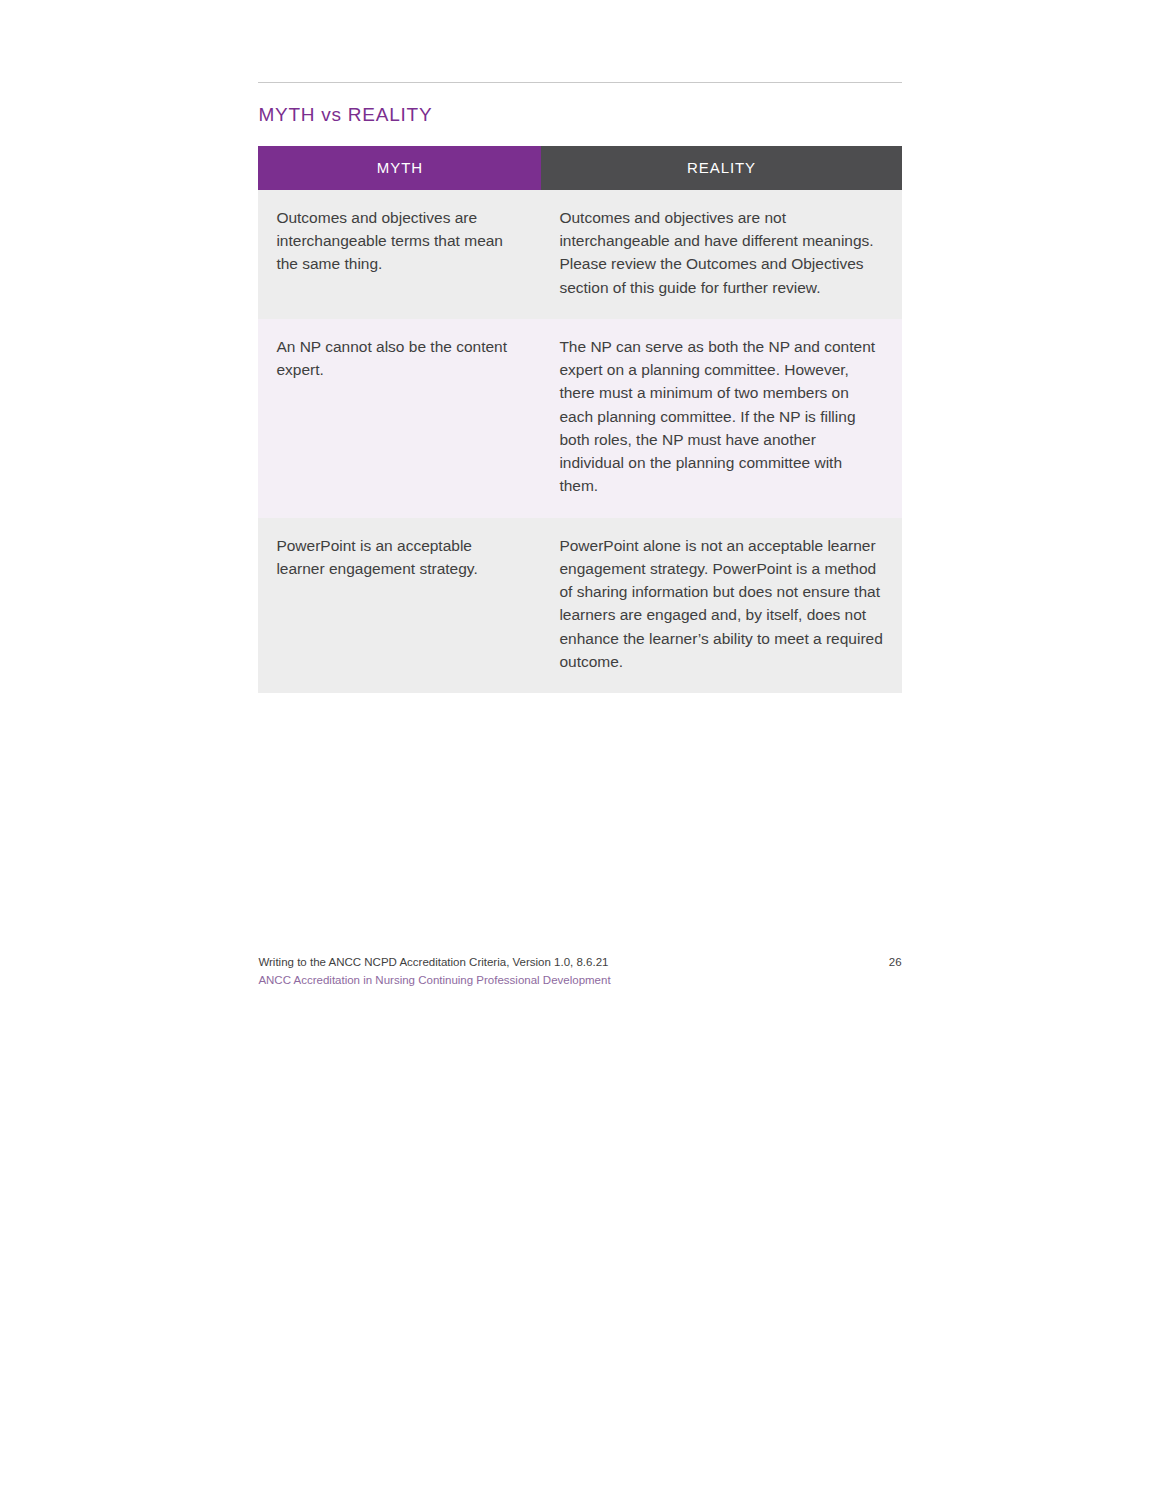Myth vs Reality
| Myth | Reality |
| --- | --- |
| Outcomes and objectives are interchangeable terms that mean the same thing. | Outcomes and objectives are not interchangeable and have different meanings. Please review the Outcomes and Objectives section of this guide for further review. |
| An NP cannot also be the content expert. | The NP can serve as both the NP and content expert on a planning committee. However, there must a minimum of two members on each planning committee. If the NP is filling both roles, the NP must have another individual on the planning committee with them. |
| PowerPoint is an acceptable learner engagement strategy. | PowerPoint alone is not an acceptable learner engagement strategy. PowerPoint is a method of sharing information but does not ensure that learners are engaged and, by itself, does not enhance the learner’s ability to meet a required outcome. |
Writing to the ANCC NCPD Accreditation Criteria, Version 1.0, 8.6.21
ANCC Accreditation in Nursing Continuing Professional Development
26